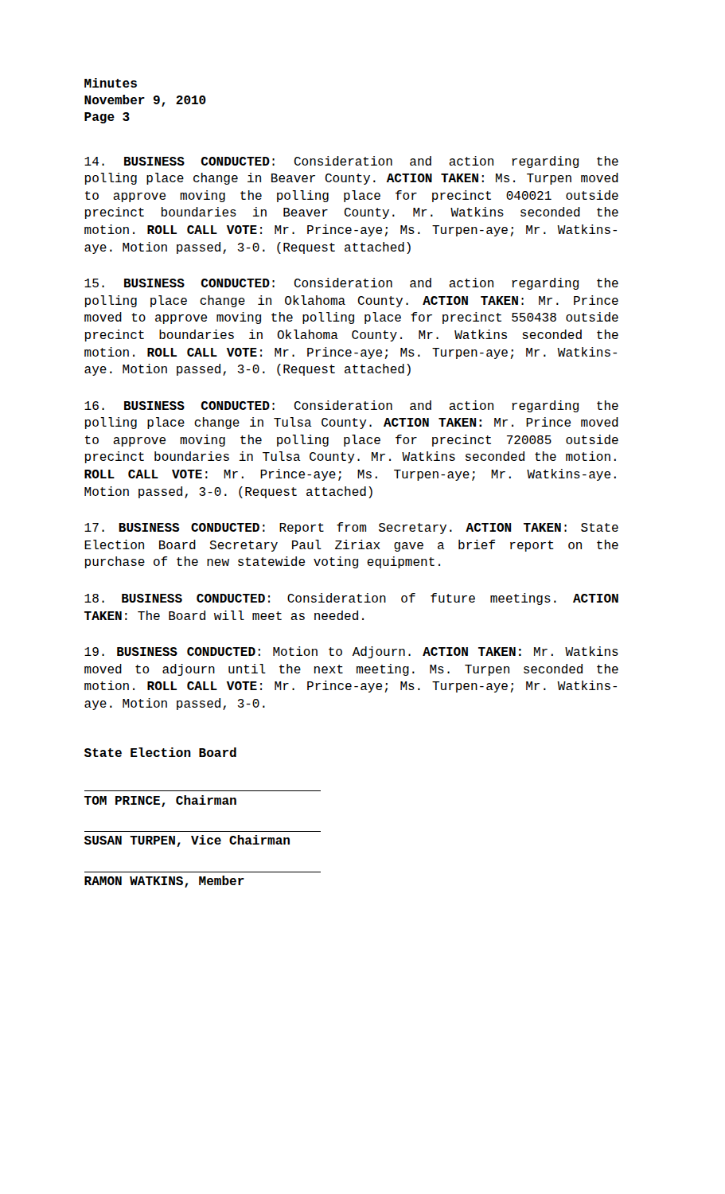Minutes
November 9, 2010
Page 3
14. BUSINESS CONDUCTED: Consideration and action regarding the polling place change in Beaver County. ACTION TAKEN: Ms. Turpen moved to approve moving the polling place for precinct 040021 outside precinct boundaries in Beaver County. Mr. Watkins seconded the motion. ROLL CALL VOTE: Mr. Prince-aye; Ms. Turpen-aye; Mr. Watkins-aye. Motion passed, 3-0. (Request attached)
15. BUSINESS CONDUCTED: Consideration and action regarding the polling place change in Oklahoma County. ACTION TAKEN: Mr. Prince moved to approve moving the polling place for precinct 550438 outside precinct boundaries in Oklahoma County. Mr. Watkins seconded the motion. ROLL CALL VOTE: Mr. Prince-aye; Ms. Turpen-aye; Mr. Watkins-aye. Motion passed, 3-0. (Request attached)
16. BUSINESS CONDUCTED: Consideration and action regarding the polling place change in Tulsa County. ACTION TAKEN: Mr. Prince moved to approve moving the polling place for precinct 720085 outside precinct boundaries in Tulsa County. Mr. Watkins seconded the motion. ROLL CALL VOTE: Mr. Prince-aye; Ms. Turpen-aye; Mr. Watkins-aye. Motion passed, 3-0. (Request attached)
17. BUSINESS CONDUCTED: Report from Secretary. ACTION TAKEN: State Election Board Secretary Paul Ziriax gave a brief report on the purchase of the new statewide voting equipment.
18. BUSINESS CONDUCTED: Consideration of future meetings. ACTION TAKEN: The Board will meet as needed.
19. BUSINESS CONDUCTED: Motion to Adjourn. ACTION TAKEN: Mr. Watkins moved to adjourn until the next meeting. Ms. Turpen seconded the motion. ROLL CALL VOTE: Mr. Prince-aye; Ms. Turpen-aye; Mr. Watkins-aye. Motion passed, 3-0.
State Election Board
TOM PRINCE, Chairman
SUSAN TURPEN, Vice Chairman
RAMON WATKINS, Member